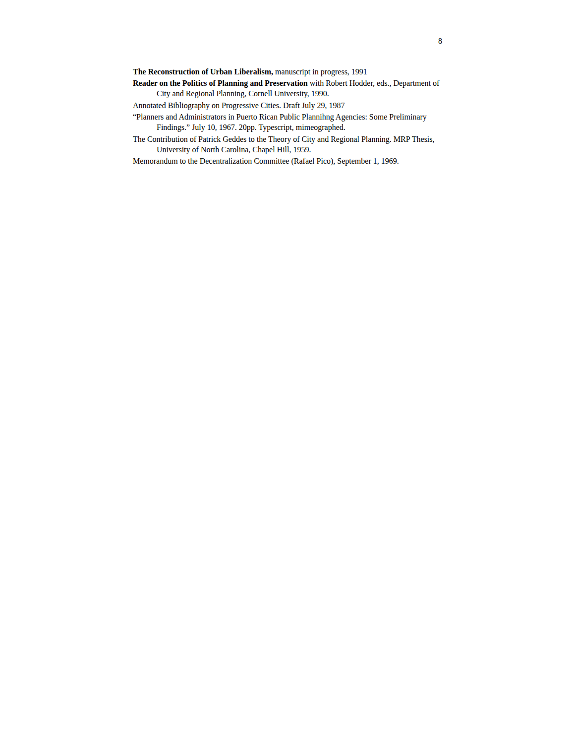8
The Reconstruction of Urban Liberalism, manuscript in progress, 1991
Reader on the Politics of Planning and Preservation with Robert Hodder, eds., Department of City and Regional Planning, Cornell University, 1990.
Annotated Bibliography on Progressive Cities. Draft July 29, 1987
“Planners and Administrators in Puerto Rican Public Plannihng Agencies: Some Preliminary Findings.” July 10, 1967. 20pp. Typescript, mimeographed.
The Contribution of Patrick Geddes to the Theory of City and Regional Planning. MRP Thesis, University of North Carolina, Chapel Hill, 1959.
Memorandum to the Decentralization Committee (Rafael Pico), September 1, 1969.